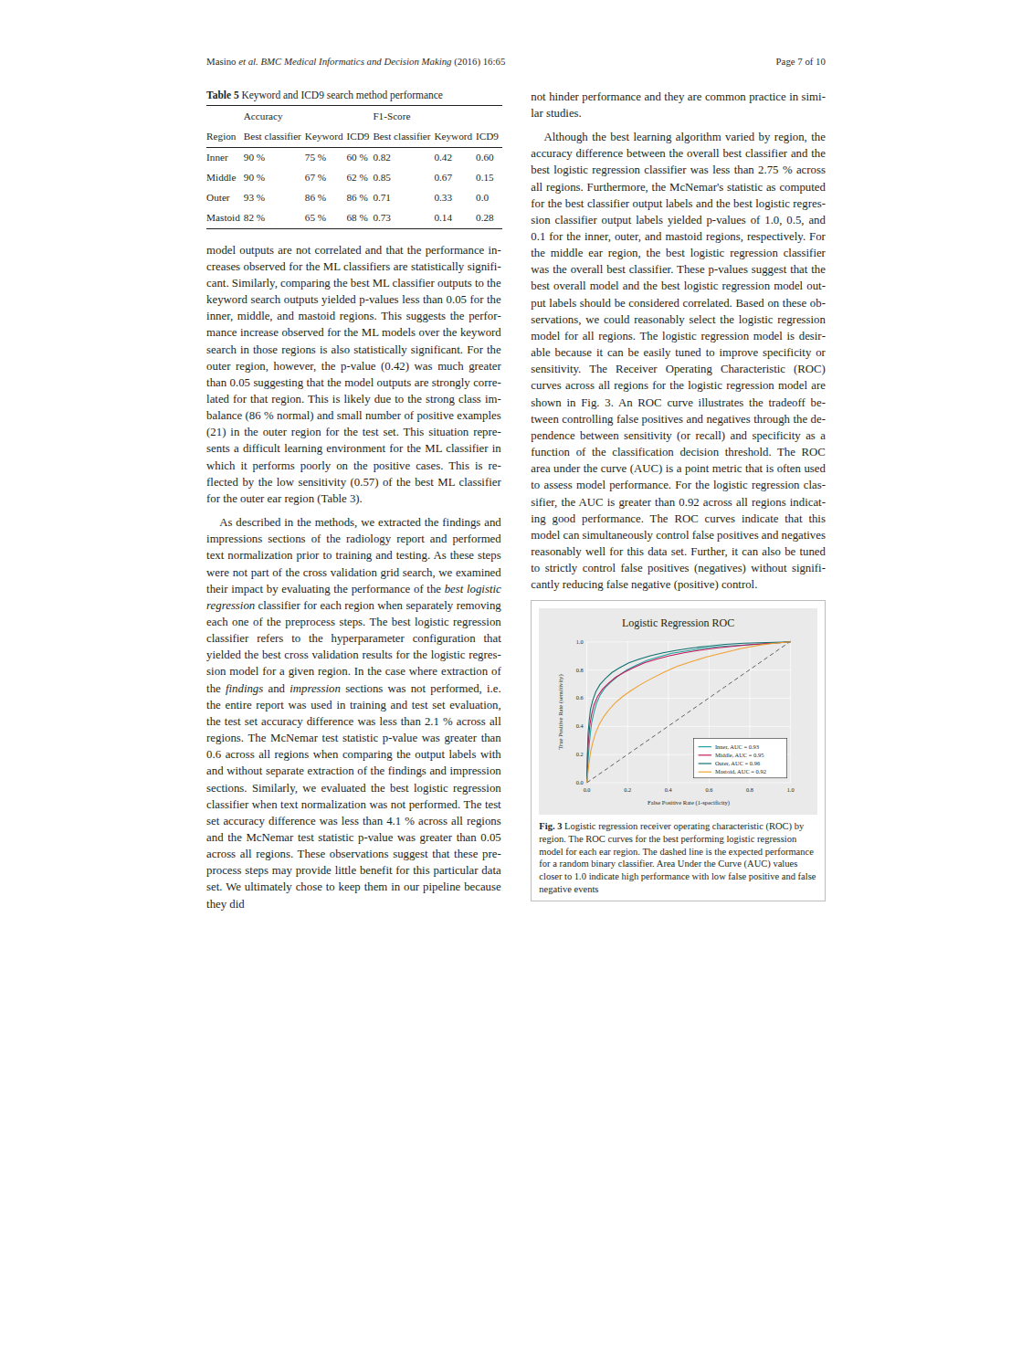Masino et al. BMC Medical Informatics and Decision Making (2016) 16:65
Page 7 of 10
Table 5 Keyword and ICD9 search method performance
| | Accuracy | F1-Score |
| --- | --- | --- |
| Region | Best classifier | Keyword | ICD9 | Best classifier | Keyword | ICD9 |
| Inner | 90 % | 75 % | 60 % | 0.82 | 0.42 | 0.60 |
| Middle | 90 % | 67 % | 62 % | 0.85 | 0.67 | 0.15 |
| Outer | 93 % | 86 % | 86 % | 0.71 | 0.33 | 0.0 |
| Mastoid | 82 % | 65 % | 68 % | 0.73 | 0.14 | 0.28 |
model outputs are not correlated and that the performance increases observed for the ML classifiers are statistically significant. Similarly, comparing the best ML classifier outputs to the keyword search outputs yielded p-values less than 0.05 for the inner, middle, and mastoid regions. This suggests the performance increase observed for the ML models over the keyword search in those regions is also statistically significant. For the outer region, however, the p-value (0.42) was much greater than 0.05 suggesting that the model outputs are strongly correlated for that region. This is likely due to the strong class imbalance (86 % normal) and small number of positive examples (21) in the outer region for the test set. This situation represents a difficult learning environment for the ML classifier in which it performs poorly on the positive cases. This is reflected by the low sensitivity (0.57) of the best ML classifier for the outer ear region (Table 3).
As described in the methods, we extracted the findings and impressions sections of the radiology report and performed text normalization prior to training and testing. As these steps were not part of the cross validation grid search, we examined their impact by evaluating the performance of the best logistic regression classifier for each region when separately removing each one of the preprocess steps. The best logistic regression classifier refers to the hyperparameter configuration that yielded the best cross validation results for the logistic regression model for a given region. In the case where extraction of the findings and impression sections was not performed, i.e. the entire report was used in training and test set evaluation, the test set accuracy difference was less than 2.1 % across all regions. The McNemar test statistic p-value was greater than 0.6 across all regions when comparing the output labels with and without separate extraction of the findings and impression sections. Similarly, we evaluated the best logistic regression classifier when text normalization was not performed. The test set accuracy difference was less than 4.1 % across all regions and the McNemar test statistic p-value was greater than 0.05 across all regions. These observations suggest that these preprocess steps may provide little benefit for this particular data set. We ultimately chose to keep them in our pipeline because they did
not hinder performance and they are common practice in similar studies.
Although the best learning algorithm varied by region, the accuracy difference between the overall best classifier and the best logistic regression classifier was less than 2.75 % across all regions. Furthermore, the McNemar's statistic as computed for the best classifier output labels and the best logistic regression classifier output labels yielded p-values of 1.0, 0.5, and 0.1 for the inner, outer, and mastoid regions, respectively. For the middle ear region, the best logistic regression classifier was the overall best classifier. These p-values suggest that the best overall model and the best logistic regression model output labels should be considered correlated. Based on these observations, we could reasonably select the logistic regression model for all regions. The logistic regression model is desirable because it can be easily tuned to improve specificity or sensitivity. The Receiver Operating Characteristic (ROC) curves across all regions for the logistic regression model are shown in Fig. 3. An ROC curve illustrates the tradeoff between controlling false positives and negatives through the dependence between sensitivity (or recall) and specificity as a function of the classification decision threshold. The ROC area under the curve (AUC) is a point metric that is often used to assess model performance. For the logistic regression classifier, the AUC is greater than 0.92 across all regions indicating good performance. The ROC curves indicate that this model can simultaneously control false positives and negatives reasonably well for this data set. Further, it can also be tuned to strictly control false positives (negatives) without significantly reducing false negative (positive) control.
Logistic Regression ROC
0.0 0.2 0.4 0.6 0.8 1.0 0.0 0.2 0.4 0.6 0.8 1.0 False Positive Rate (1-specificity) True Positive Rate (sensitivity) Inner, AUC = 0.93 Middle, AUC = 0.95 Outer, AUC = 0.96 Mastoid, AUC = 0.92
Fig. 3 Logistic regression receiver operating characteristic (ROC) by region. The ROC curves for the best performing logistic regression model for each ear region. The dashed line is the expected performance for a random binary classifier. Area Under the Curve (AUC) values closer to 1.0 indicate high performance with low false positive and false negative events